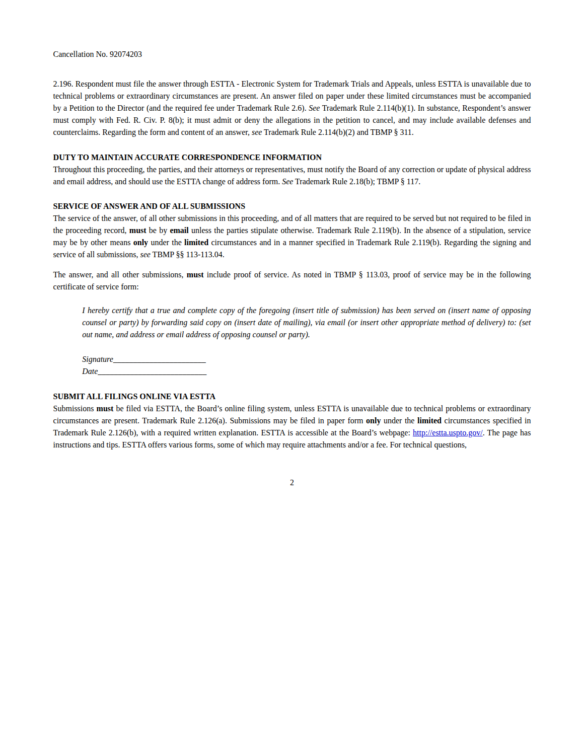Cancellation No. 92074203
2.196. Respondent must file the answer through ESTTA - Electronic System for Trademark Trials and Appeals, unless ESTTA is unavailable due to technical problems or extraordinary circumstances are present. An answer filed on paper under these limited circumstances must be accompanied by a Petition to the Director (and the required fee under Trademark Rule 2.6). See Trademark Rule 2.114(b)(1). In substance, Respondent’s answer must comply with Fed. R. Civ. P. 8(b); it must admit or deny the allegations in the petition to cancel, and may include available defenses and counterclaims. Regarding the form and content of an answer, see Trademark Rule 2.114(b)(2) and TBMP § 311.
DUTY TO MAINTAIN ACCURATE CORRESPONDENCE INFORMATION
Throughout this proceeding, the parties, and their attorneys or representatives, must notify the Board of any correction or update of physical address and email address, and should use the ESTTA change of address form. See Trademark Rule 2.18(b); TBMP § 117.
SERVICE OF ANSWER AND OF ALL SUBMISSIONS
The service of the answer, of all other submissions in this proceeding, and of all matters that are required to be served but not required to be filed in the proceeding record, must be by email unless the parties stipulate otherwise. Trademark Rule 2.119(b). In the absence of a stipulation, service may be by other means only under the limited circumstances and in a manner specified in Trademark Rule 2.119(b). Regarding the signing and service of all submissions, see TBMP §§ 113-113.04.
The answer, and all other submissions, must include proof of service. As noted in TBMP § 113.03, proof of service may be in the following certificate of service form:
I hereby certify that a true and complete copy of the foregoing (insert title of submission) has been served on (insert name of opposing counsel or party) by forwarding said copy on (insert date of mailing), via email (or insert other appropriate method of delivery) to: (set out name, and address or email address of opposing counsel or party).
Signature_______________________ Date___________________________
SUBMIT ALL FILINGS ONLINE VIA ESTTA
Submissions must be filed via ESTTA, the Board’s online filing system, unless ESTTA is unavailable due to technical problems or extraordinary circumstances are present. Trademark Rule 2.126(a). Submissions may be filed in paper form only under the limited circumstances specified in Trademark Rule 2.126(b), with a required written explanation. ESTTA is accessible at the Board’s webpage: http://estta.uspto.gov/. The page has instructions and tips. ESTTA offers various forms, some of which may require attachments and/or a fee. For technical questions,
2